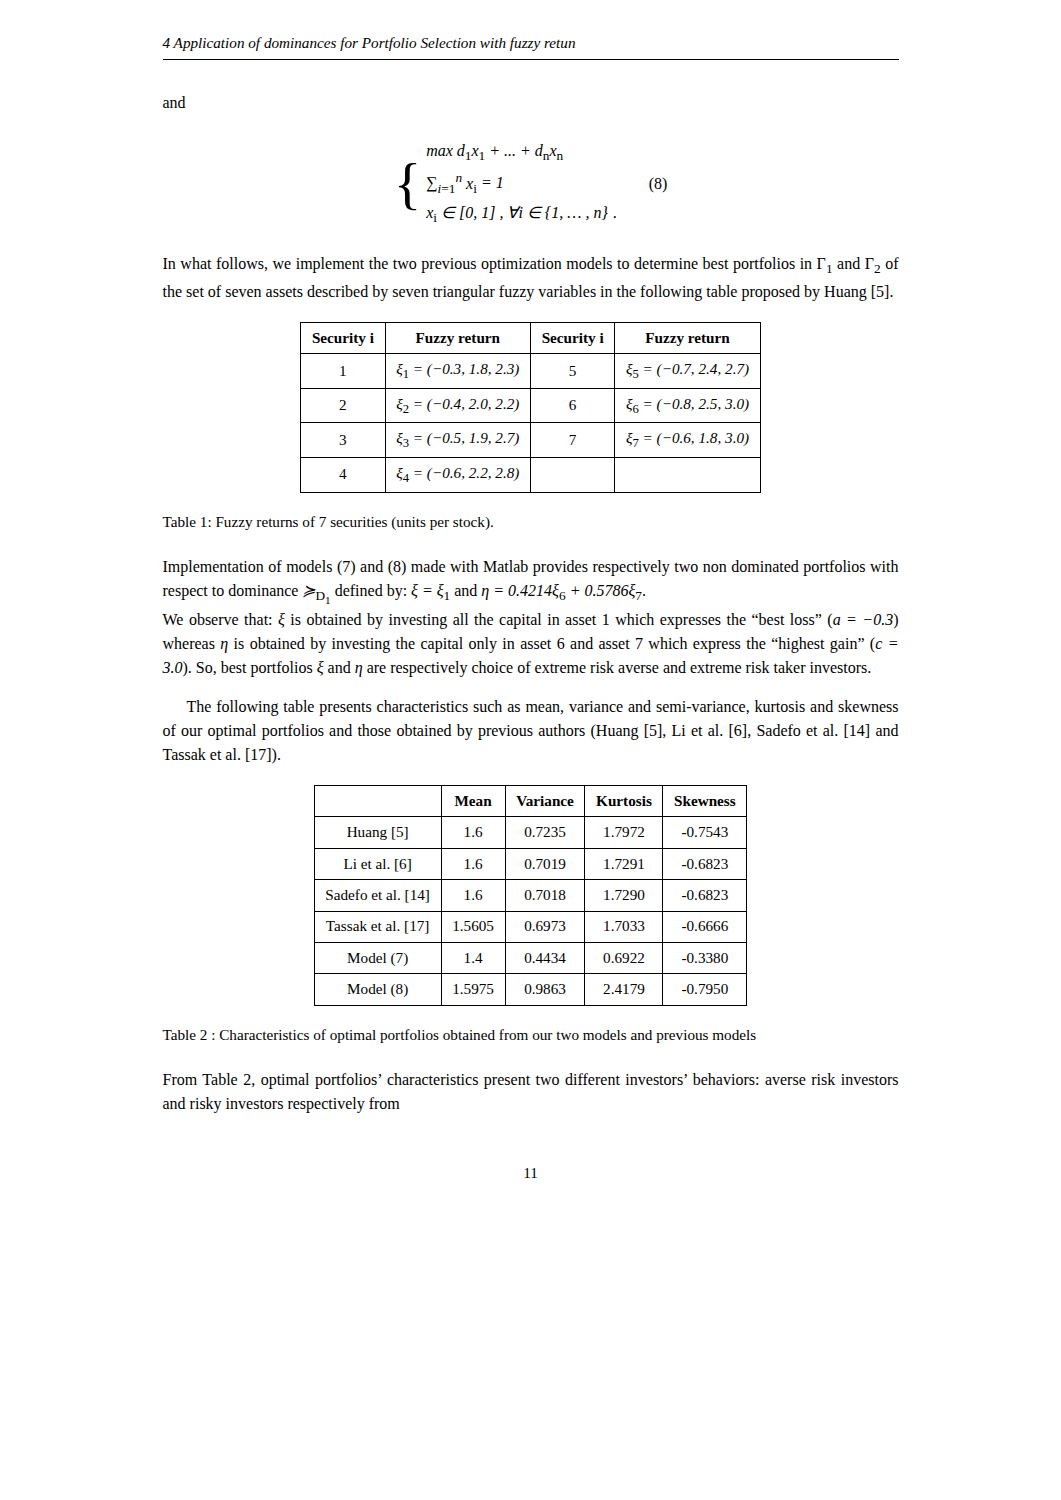4 Application of dominances for Portfolio Selection with fuzzy retun
and
{
max d1x1 + ... + dnxn ∑i=1n xi = 1 xi ∈ [0, 1] , ∀i ∈ {1, … , n}
.
(8)
In what follows, we implement the two previous optimization models to determine best portfolios in Γ1 and Γ2 of the set of seven assets described by seven triangular fuzzy variables in the following table proposed by Huang [5].
| Security i | Fuzzy return | Security i | Fuzzy return |
| --- | --- | --- | --- |
| 1 | ξ 1 = (−0.3, 1.8, 2.3) | 5 | ξ 5 = (−0.7, 2.4, 2.7) |
| 2 | ξ 2 = (−0.4, 2.0, 2.2) | 6 | ξ 6 = (−0.8, 2.5, 3.0) |
| 3 | ξ 3 = (−0.5, 1.9, 2.7) | 7 | ξ 7 = (−0.6, 1.8, 3.0) |
| 4 | ξ 4 = (−0.6, 2.2, 2.8) | | |
Table 1: Fuzzy returns of 7 securities (units per stock).
Implementation of models (7) and (8) made with Matlab provides respectively two non dominated portfolios with respect to dominance ≽D1 defined by: ξ = ξ1 and η = 0.4214ξ6 + 0.5786ξ7.
We observe that: ξ is obtained by investing all the capital in asset 1 which expresses the “best loss” (a = −0.3) whereas η is obtained by investing the capital only in asset 6 and asset 7 which express the “highest gain” (c = 3.0). So, best portfolios ξ and η are respectively choice of extreme risk averse and extreme risk taker investors.
The following table presents characteristics such as mean, variance and semi-variance, kurtosis and skewness of our optimal portfolios and those obtained by previous authors (Huang [5], Li et al. [6], Sadefo et al. [14] and Tassak et al. [17]).
| | Mean | Variance | Kurtosis | Skewness |
| --- | --- | --- | --- | --- |
| Huang [5] | 1.6 | 0.7235 | 1.7972 | -0.7543 |
| Li et al. [6] | 1.6 | 0.7019 | 1.7291 | -0.6823 |
| Sadefo et al. [14] | 1.6 | 0.7018 | 1.7290 | -0.6823 |
| Tassak et al. [17] | 1.5605 | 0.6973 | 1.7033 | -0.6666 |
| Model (7) | 1.4 | 0.4434 | 0.6922 | -0.3380 |
| Model (8) | 1.5975 | 0.9863 | 2.4179 | -0.7950 |
Table 2 : Characteristics of optimal portfolios obtained from our two models and previous models
From Table 2, optimal portfolios’ characteristics present two different investors’ behaviors: averse risk investors and risky investors respectively from
11